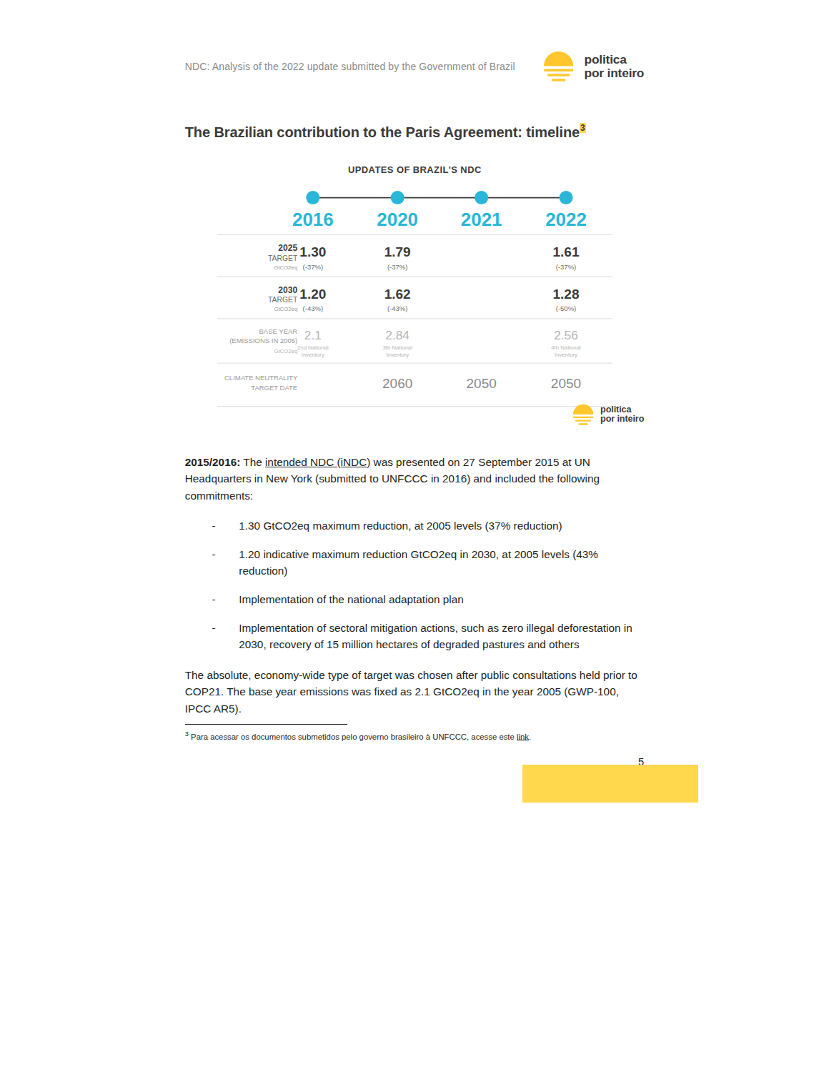NDC: Analysis of the 2022 update submitted by the Government of Brazil
politica
por inteiro
The Brazilian contribution to the Paris Agreement: timeline3
UPDATES OF BRAZIL'S NDC 2016 2020 2021 2022 2025 TARGET GtCO2eq 1.30 (-37%) 1.79 (-37%) 1.61 (-37%) 2030 TARGET GtCO2eq 1.20 (-43%) 1.62 (-43%) 1.28 (-50%) BASE YEAR (EMISSIONS IN 2005) GtCO2eq 2.1 2nd National Inventory 2.84 3th National Inventory 2.56 4th National Inventory CLIMATE NEUTRALITY TARGET DATE 2060 2050 2050
politica
por inteiro
2015/2016: The intended NDC (iNDC) was presented on 27 September 2015 at UN Headquarters in New York (submitted to UNFCCC in 2016) and included the following commitments:
1.30 GtCO2eq maximum reduction, at 2005 levels (37% reduction)
1.20 indicative maximum reduction GtCO2eq in 2030, at 2005 levels (43% reduction)
Implementation of the national adaptation plan
Implementation of sectoral mitigation actions, such as zero illegal deforestation in 2030, recovery of 15 million hectares of degraded pastures and others
The absolute, economy-wide type of target was chosen after public consultations held prior to COP21. The base year emissions was fixed as 2.1 GtCO2eq in the year 2005 (GWP-100, IPCC AR5).
3 Para acessar os documentos submetidos pelo governo brasileiro à UNFCCC, acesse este link.
5